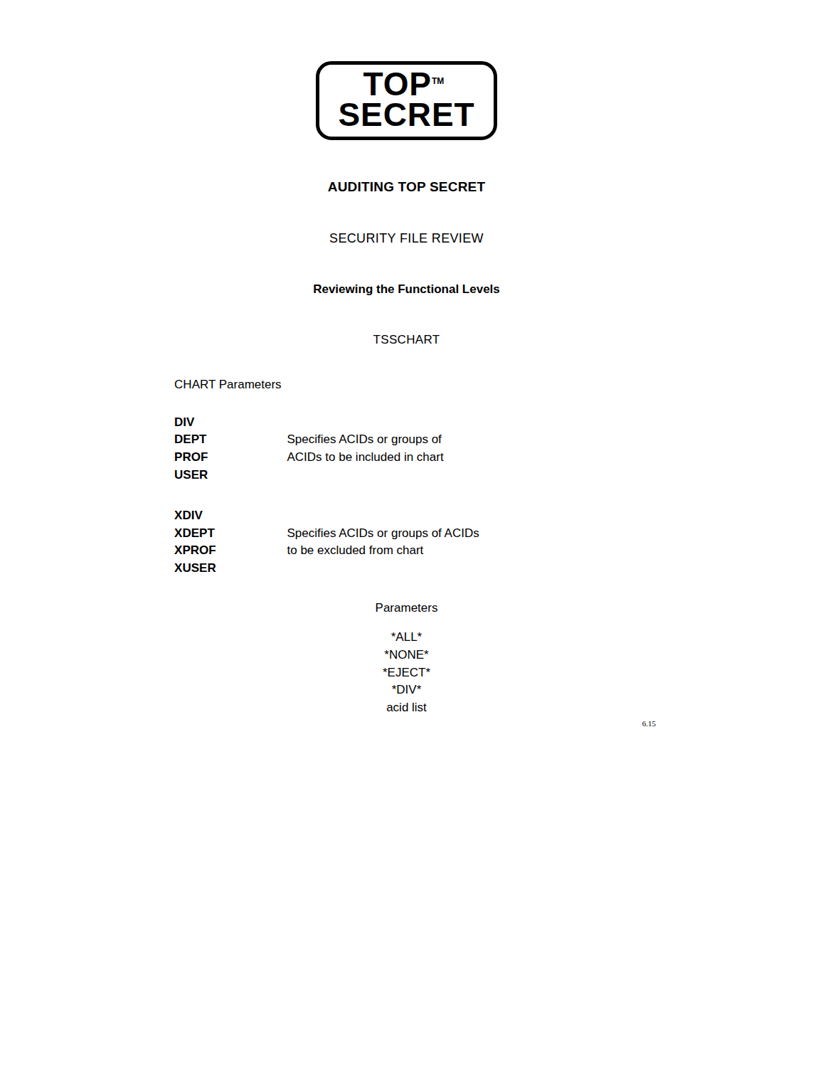TOPTM SECRET
AUDITING TOP SECRET
SECURITY FILE REVIEW
Reviewing the Functional Levels
TSSCHART
CHART Parameters
| DIV DEPT PROF USER | Specifies ACIDs or groups of ACIDs to be included in chart |
| XDIV XDEPT XPROF XUSER | Specifies ACIDs or groups of ACIDs to be excluded from chart |
Parameters
*ALL*
*NONE*
*EJECT*
*DIV*
acid list
6.15